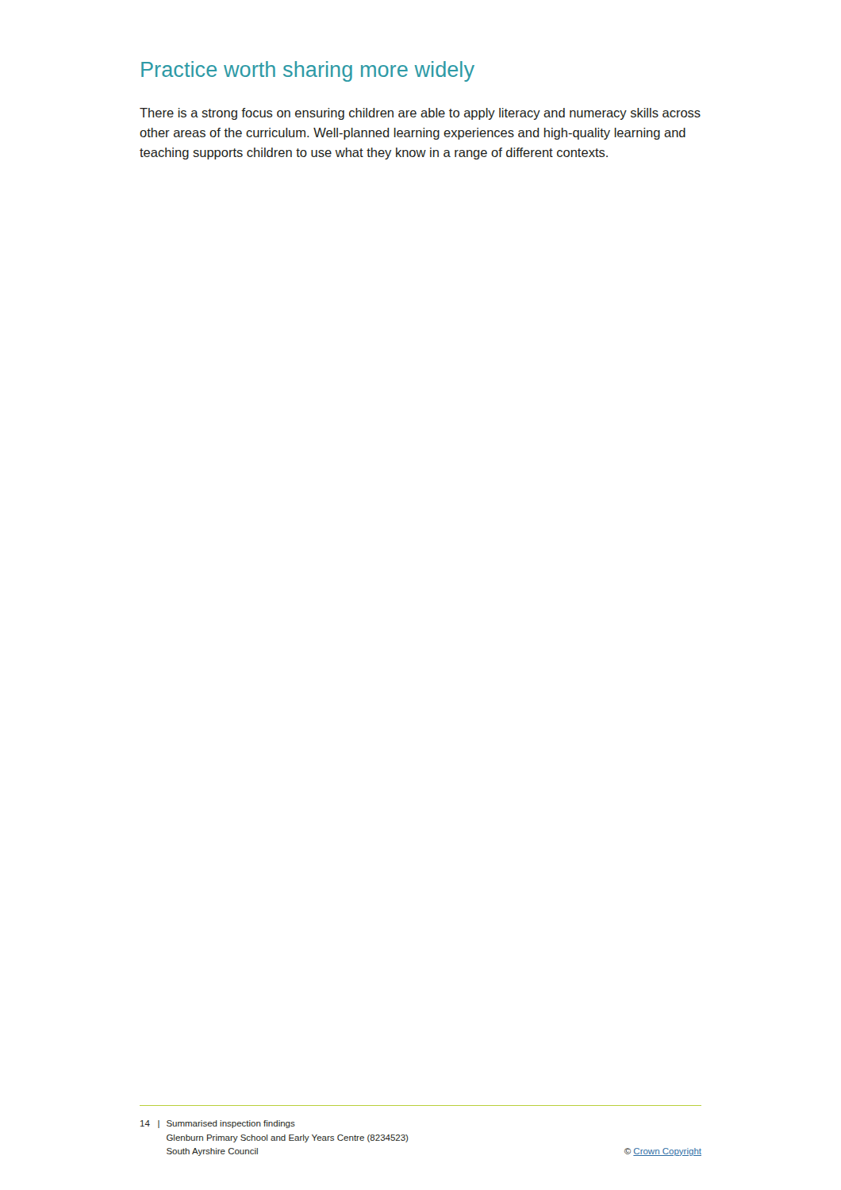Practice worth sharing more widely
There is a strong focus on ensuring children are able to apply literacy and numeracy skills across other areas of the curriculum. Well-planned learning experiences and high-quality learning and teaching supports children to use what they know in a range of different contexts.
14 | Summarised inspection findings
Glenburn Primary School and Early Years Centre (8234523)
South Ayrshire Council
© Crown Copyright